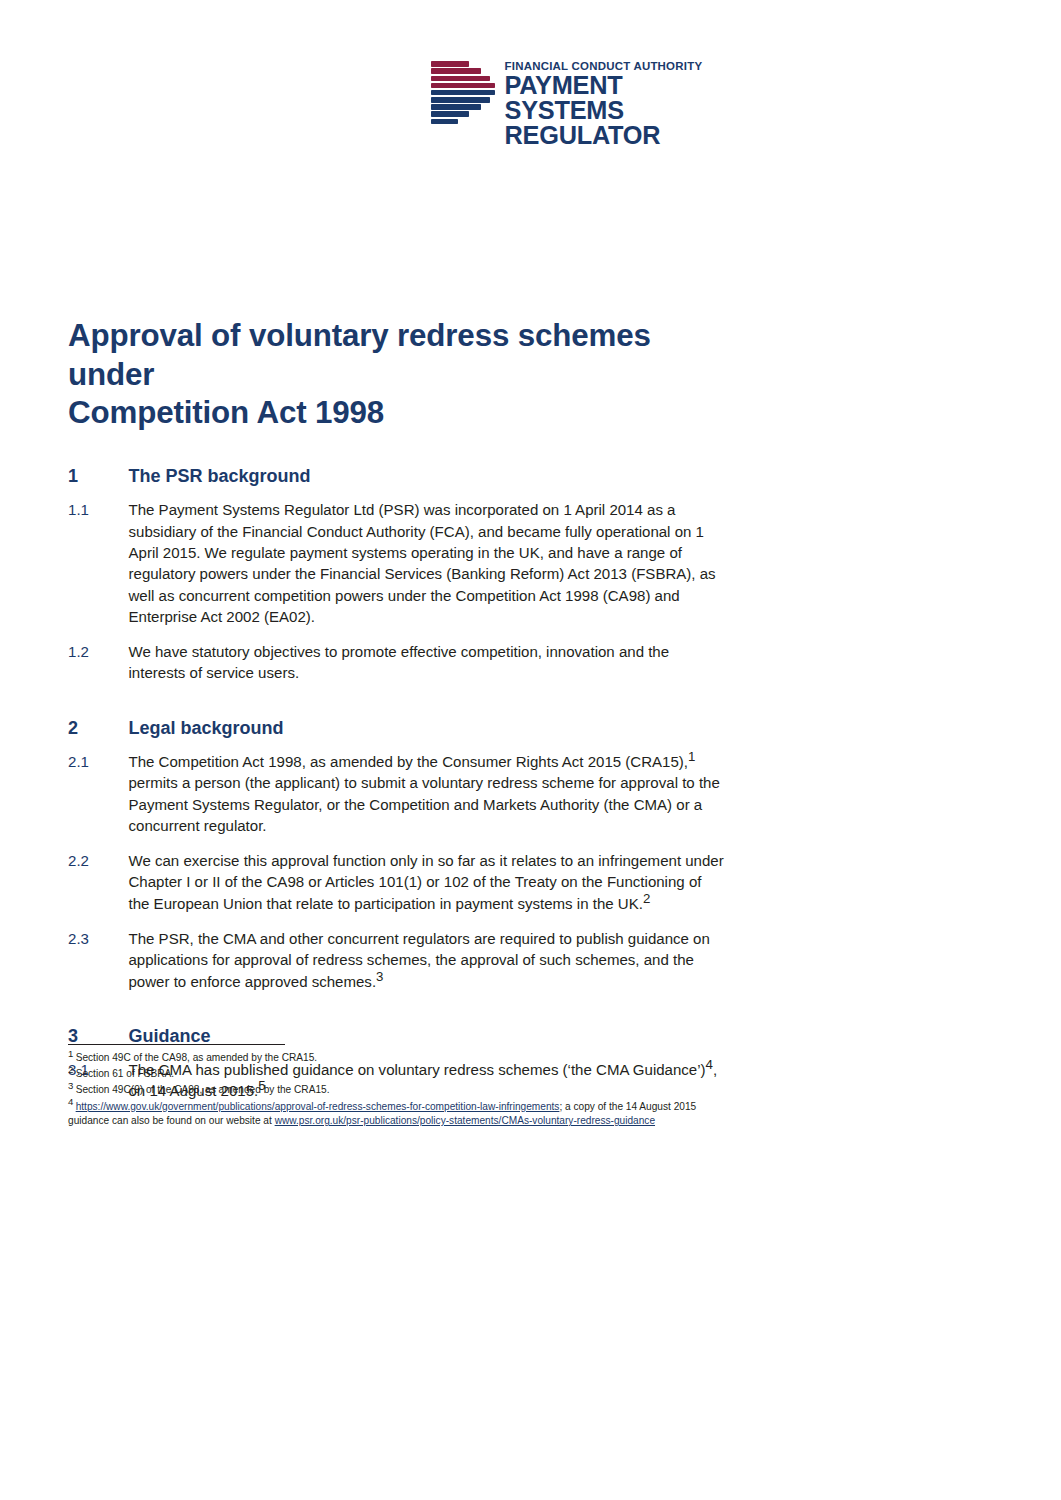FINANCIAL CONDUCT AUTHORITY
PAYMENT SYSTEMSREGULATOR
Approval of voluntary redress schemes under
Competition Act 1998
1
The PSR background
1.1
The Payment Systems Regulator Ltd (PSR) was incorporated on 1 April 2014 as a subsidiary of the Financial Conduct Authority (FCA), and became fully operational on 1 April 2015. We regulate payment systems operating in the UK, and have a range of regulatory powers under the Financial Services (Banking Reform) Act 2013 (FSBRA), as well as concurrent competition powers under the Competition Act 1998 (CA98) and Enterprise Act 2002 (EA02).
1.2
We have statutory objectives to promote effective competition, innovation and the interests of service users.
2
Legal background
2.1
The Competition Act 1998, as amended by the Consumer Rights Act 2015 (CRA15),1 permits a person (the applicant) to submit a voluntary redress scheme for approval to the Payment Systems Regulator, or the Competition and Markets Authority (the CMA) or a concurrent regulator.
2.2
We can exercise this approval function only in so far as it relates to an infringement under Chapter I or II of the CA98 or Articles 101(1) or 102 of the Treaty on the Functioning of the European Union that relate to participation in payment systems in the UK.2
2.3
The PSR, the CMA and other concurrent regulators are required to publish guidance on applications for approval of redress schemes, the approval of such schemes, and the power to enforce approved schemes.3
3
Guidance
3.1
The CMA has published guidance on voluntary redress schemes (‘the CMA Guidance’)4, on 14 August 2015.5
1 Section 49C of the CA98, as amended by the CRA15.
2 Section 61 of FSBRA.
3 Section 49C(9) of the CA98, as amended by the CRA15.
4 https://www.gov.uk/government/publications/approval-of-redress-schemes-for-competition-law-infringements; a copy of the 14 August 2015 guidance can also be found on our website at www.psr.org.uk/psr-publications/policy-statements/CMAs-voluntary-redress-guidance